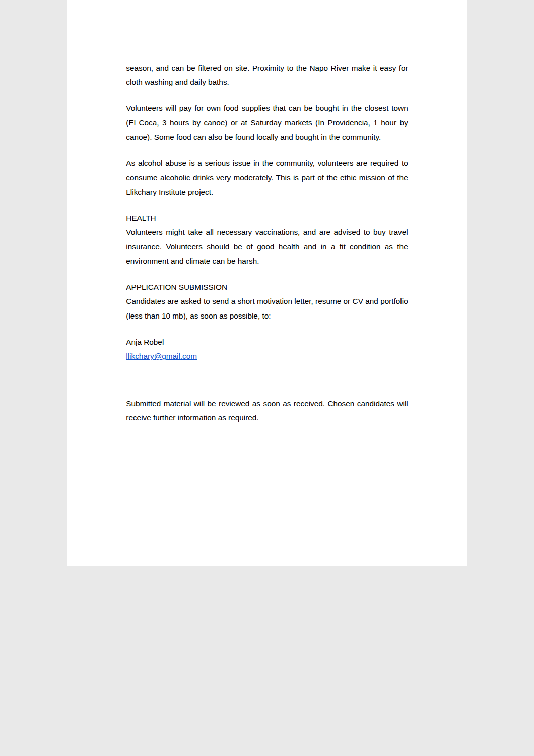season, and can be filtered on site. Proximity to the Napo River make it easy for cloth washing and daily baths.
Volunteers will pay for own food supplies that can be bought in the closest town (El Coca, 3 hours by canoe) or at Saturday markets (In Providencia, 1 hour by canoe). Some food can also be found locally and bought in the community.
As alcohol abuse is a serious issue in the community, volunteers are required to consume alcoholic drinks very moderately. This is part of the ethic mission of the Llikchary Institute project.
HEALTH
Volunteers might take all necessary vaccinations, and are advised to buy travel insurance. Volunteers should be of good health and in a fit condition as the environment and climate can be harsh.
APPLICATION SUBMISSION
Candidates are asked to send a short motivation letter, resume or CV and portfolio (less than 10 mb), as soon as possible, to:
Anja Robel
llikchary@gmail.com
Submitted material will be reviewed as soon as received. Chosen candidates will receive further information as required.